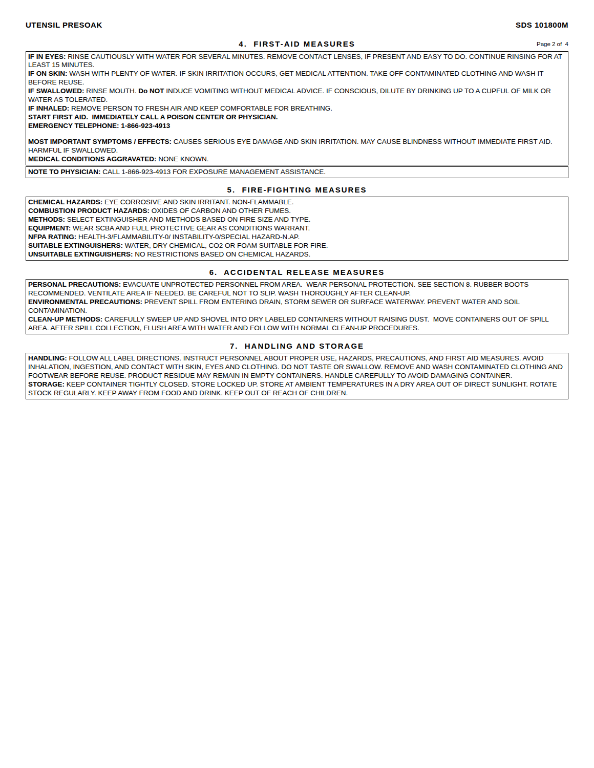UTENSIL PRESOAK SDS 101800M
4. FIRST-AID MEASURES
Page 2 of 4
IF IN EYES: RINSE CAUTIOUSLY WITH WATER FOR SEVERAL MINUTES. REMOVE CONTACT LENSES, IF PRESENT AND EASY TO DO. CONTINUE RINSING FOR AT LEAST 15 MINUTES.
IF ON SKIN: WASH WITH PLENTY OF WATER. IF SKIN IRRITATION OCCURS, GET MEDICAL ATTENTION. TAKE OFF CONTAMINATED CLOTHING AND WASH IT BEFORE REUSE.
IF SWALLOWED: RINSE MOUTH. Do NOT INDUCE VOMITING WITHOUT MEDICAL ADVICE. IF CONSCIOUS, DILUTE BY DRINKING UP TO A CUPFUL OF MILK OR WATER AS TOLERATED.
IF INHALED: REMOVE PERSON TO FRESH AIR AND KEEP COMFORTABLE FOR BREATHING.
START FIRST AID. IMMEDIATELY CALL A POISON CENTER OR PHYSICIAN.
EMERGENCY TELEPHONE: 1-866-923-4913
MOST IMPORTANT SYMPTOMS / EFFECTS: CAUSES SERIOUS EYE DAMAGE AND SKIN IRRITATION. MAY CAUSE BLINDNESS WITHOUT IMMEDIATE FIRST AID. HARMFUL IF SWALLOWED.
MEDICAL CONDITIONS AGGRAVATED: NONE KNOWN.
NOTE TO PHYSICIAN: CALL 1-866-923-4913 FOR EXPOSURE MANAGEMENT ASSISTANCE.
5. FIRE-FIGHTING MEASURES
CHEMICAL HAZARDS: EYE CORROSIVE AND SKIN IRRITANT. NON-FLAMMABLE.
COMBUSTION PRODUCT HAZARDS: OXIDES OF CARBON AND OTHER FUMES.
METHODS: SELECT EXTINGUISHER AND METHODS BASED ON FIRE SIZE AND TYPE.
EQUIPMENT: WEAR SCBA AND FULL PROTECTIVE GEAR AS CONDITIONS WARRANT.
NFPA RATING: HEALTH-3/FLAMMABILITY-0/ INSTABILITY-0/SPECIAL HAZARD-N.AP.
SUITABLE EXTINGUISHERS: WATER, DRY CHEMICAL, CO2 OR FOAM SUITABLE FOR FIRE.
UNSUITABLE EXTINGUISHERS: NO RESTRICTIONS BASED ON CHEMICAL HAZARDS.
6. ACCIDENTAL RELEASE MEASURES
PERSONAL PRECAUTIONS: EVACUATE UNPROTECTED PERSONNEL FROM AREA. WEAR PERSONAL PROTECTION. SEE SECTION 8. RUBBER BOOTS RECOMMENDED. VENTILATE AREA IF NEEDED. BE CAREFUL NOT TO SLIP. WASH THOROUGHLY AFTER CLEAN-UP.
ENVIRONMENTAL PRECAUTIONS: PREVENT SPILL FROM ENTERING DRAIN, STORM SEWER OR SURFACE WATERWAY. PREVENT WATER AND SOIL CONTAMINATION.
CLEAN-UP METHODS: CAREFULLY SWEEP UP AND SHOVEL INTO DRY LABELED CONTAINERS WITHOUT RAISING DUST. MOVE CONTAINERS OUT OF SPILL AREA. AFTER SPILL COLLECTION, FLUSH AREA WITH WATER AND FOLLOW WITH NORMAL CLEAN-UP PROCEDURES.
7. HANDLING AND STORAGE
HANDLING: FOLLOW ALL LABEL DIRECTIONS. INSTRUCT PERSONNEL ABOUT PROPER USE, HAZARDS, PRECAUTIONS, AND FIRST AID MEASURES. AVOID INHALATION, INGESTION, AND CONTACT WITH SKIN, EYES AND CLOTHING. DO NOT TASTE OR SWALLOW. REMOVE AND WASH CONTAMINATED CLOTHING AND FOOTWEAR BEFORE REUSE. PRODUCT RESIDUE MAY REMAIN IN EMPTY CONTAINERS. HANDLE CAREFULLY TO AVOID DAMAGING CONTAINER.
STORAGE: KEEP CONTAINER TIGHTLY CLOSED. STORE LOCKED UP. STORE AT AMBIENT TEMPERATURES IN A DRY AREA OUT OF DIRECT SUNLIGHT. ROTATE STOCK REGULARLY. KEEP AWAY FROM FOOD AND DRINK. KEEP OUT OF REACH OF CHILDREN.